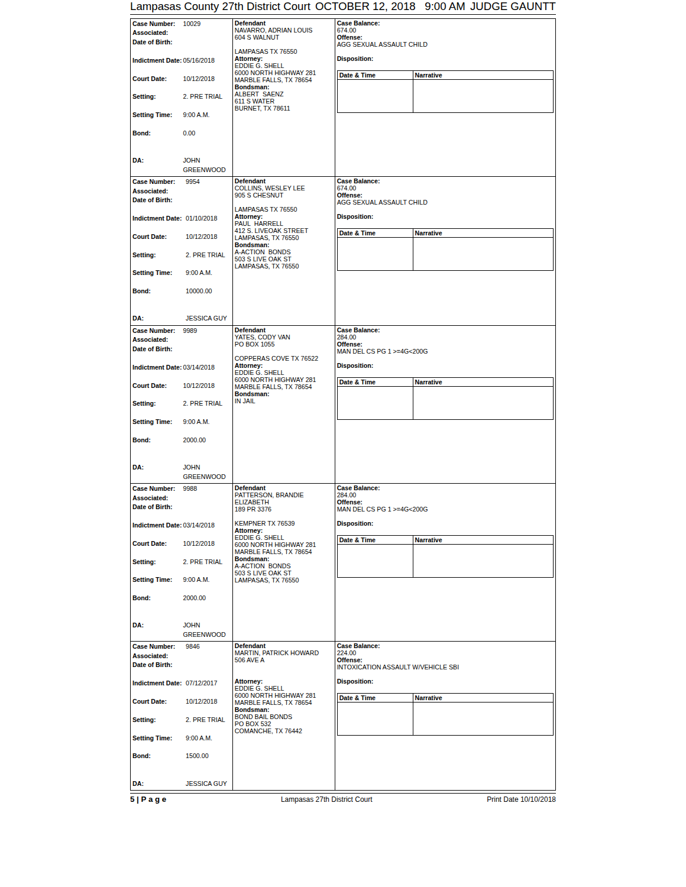Lampasas County 27th District Court
OCTOBER 12, 2018 9:00 AM
JUDGE GAUNTT
| / Case Number: / 10029 / / Associated: / / / Date of Birth: / / / Indictment Date: / 05/16/2018 / / Court Date: / 10/12/2018 / / Setting: / 2. PRE TRIAL / / Setting Time: / 9:00 A.M. / / Bond: / 0.00 / / DA: / JOHN GREENWOOD / | Defendant NAVARRO, ADRIAN LOUIS 604 S WALNUT LAMPASAS TX 76550 Attorney: EDDIE G. SHELL 6000 NORTH HIGHWAY 281 MARBLE FALLS, TX 78654 Bondsman: ALBERT SAENZ 611 S WATER BURNET, TX 78611 | Case Balance: 674.00 Offense: AGG SEXUAL ASSAULT CHILD Disposition: / Date & Time / Narrative / / --- / --- / |
| / Case Number: / 9954 / / Associated: / / / Date of Birth: / / / Indictment Date: / 01/10/2018 / / Court Date: / 10/12/2018 / / Setting: / 2. PRE TRIAL / / Setting Time: / 9:00 A.M. / / Bond: / 10000.00 / / DA: / JESSICA GUY / | Defendant COLLINS, WESLEY LEE 905 S CHESNUT LAMPASAS TX 76550 Attorney: PAUL HARRELL 412 S. LIVEOAK STREET LAMPASAS, TX 76550 Bondsman: A-ACTION BONDS 503 S LIVE OAK ST LAMPASAS, TX 76550 | Case Balance: 674.00 Offense: AGG SEXUAL ASSAULT CHILD Disposition: / Date & Time / Narrative / / --- / --- / |
| / Case Number: / 9989 / / Associated: / / / Date of Birth: / / / Indictment Date: / 03/14/2018 / / Court Date: / 10/12/2018 / / Setting: / 2. PRE TRIAL / / Setting Time: / 9:00 A.M. / / Bond: / 2000.00 / / DA: / JOHN GREENWOOD / | Defendant YATES, CODY VAN PO BOX 1055 COPPERAS COVE TX 76522 Attorney: EDDIE G. SHELL 6000 NORTH HIGHWAY 281 MARBLE FALLS, TX 78654 Bondsman: IN JAIL | Case Balance: 284.00 Offense: MAN DEL CS PG 1 >=4G<200G Disposition: / Date & Time / Narrative / / --- / --- / |
| / Case Number: / 9988 / / Associated: / / / Date of Birth: / / / Indictment Date: / 03/14/2018 / / Court Date: / 10/12/2018 / / Setting: / 2. PRE TRIAL / / Setting Time: / 9:00 A.M. / / Bond: / 2000.00 / / DA: / JOHN GREENWOOD / | Defendant PATTERSON, BRANDIE ELIZABETH 189 PR 3376 KEMPNER TX 76539 Attorney: EDDIE G. SHELL 6000 NORTH HIGHWAY 281 MARBLE FALLS, TX 78654 Bondsman: A-ACTION BONDS 503 S LIVE OAK ST LAMPASAS, TX 76550 | Case Balance: 284.00 Offense: MAN DEL CS PG 1 >=4G<200G Disposition: / Date & Time / Narrative / / --- / --- / |
| / Case Number: / 9846 / / Associated: / / / Date of Birth: / / / Indictment Date: / 07/12/2017 / / Court Date: / 10/12/2018 / / Setting: / 2. PRE TRIAL / / Setting Time: / 9:00 A.M. / / Bond: / 1500.00 / / DA: / JESSICA GUY / | Defendant MARTIN, PATRICK HOWARD 506 AVE A Attorney: EDDIE G. SHELL 6000 NORTH HIGHWAY 281 MARBLE FALLS, TX 78654 Bondsman: BOND BAIL BONDS PO BOX 532 COMANCHE, TX 76442 | Case Balance: 224.00 Offense: INTOXICATION ASSAULT W/VEHICLE SBI Disposition: / Date & Time / Narrative / / --- / --- / |
5 | P a g e
Lampasas 27th District Court
Print Date 10/10/2018